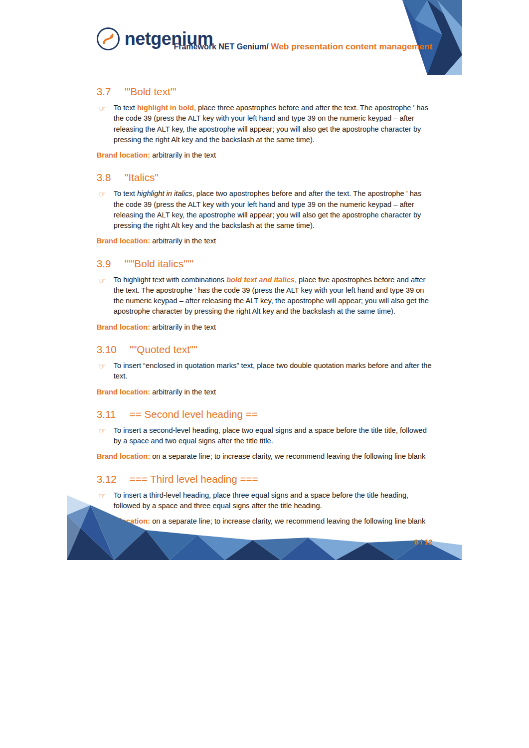netgenium
Framework NET Genium/ Web presentation content management
3.7'''Bold text'''
☞
To text highlight in bold, place three apostrophes before and after the text. The apostrophe ' has the code 39 (press the ALT key with your left hand and type 39 on the numeric keypad – after releasing the ALT key, the apostrophe will appear; you will also get the apostrophe character by pressing the right Alt key and the backslash at the same time).
Brand location: arbitrarily in the text
3.8''Italics''
☞
To text highlight in italics, place two apostrophes before and after the text. The apostrophe ' has the code 39 (press the ALT key with your left hand and type 39 on the numeric keypad – after releasing the ALT key, the apostrophe will appear; you will also get the apostrophe character by pressing the right Alt key and the backslash at the same time).
Brand location: arbitrarily in the text
3.9'''''Bold italics'''''
☞
To highlight text with combinations bold text and italics, place five apostrophes before and after the text. The apostrophe ' has the code 39 (press the ALT key with your left hand and type 39 on the numeric keypad – after releasing the ALT key, the apostrophe will appear; you will also get the apostrophe character by pressing the right Alt key and the backslash at the same time).
Brand location: arbitrarily in the text
3.10""Quoted text""
☞
To insert “enclosed in quotation marks” text, place two double quotation marks before and after the text.
Brand location: arbitrarily in the text
3.11== Second level heading ==
☞
To insert a second-level heading, place two equal signs and a space before the title title, followed by a space and two equal signs after the title title.
Brand location: on a separate line; to increase clarity, we recommend leaving the following line blank
3.12=== Third level heading ===
☞
To insert a third-level heading, place three equal signs and a space before the title heading, followed by a space and three equal signs after the title heading.
Brand location: on a separate line; to increase clarity, we recommend leaving the following line blank
8 / 12